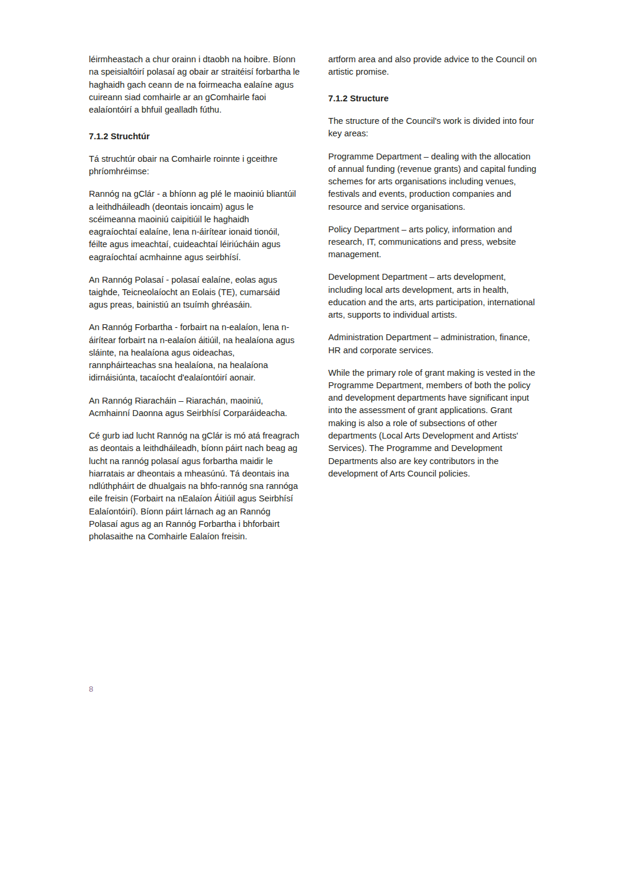léirmheastach a chur orainn i dtaobh na hoibre. Bíonn na speisialtóirí polasaí ag obair ar straitéisí forbartha le haghaidh gach ceann de na foirmeacha ealaíne agus cuireann siad comhairle ar an gComhairle faoi ealaíontóirí a bhfuil gealladh fúthu.
7.1.2 Struchtúr
Tá struchtúr obair na Comhairle roinnte i gceithre phríomhréimse:
Rannóg na gClár - a bhíonn ag plé le maoiniú bliantúil a leithdháileadh (deontais ioncaim) agus le scéimeanna maoiniú caipitiúil le haghaidh eagraíochtaí ealaíne, lena n-áirítear ionaid tionóil, féilte agus imeachtaí, cuideachtaí léiriúcháin agus eagraíochtaí acmhainne agus seirbhísí.
An Rannóg Polasaí - polasaí ealaíne, eolas agus taighde, Teicneolaíocht an Eolais (TE), cumarsáid agus preas, bainistiú an tsuímh ghréasáin.
An Rannóg Forbartha - forbairt na n-ealaíon, lena n-áirítear forbairt na n-ealaíon áitiúil, na healaíona agus sláinte, na healaíona agus oideachas, rannpháirteachas sna healaíona, na healaíona idirnáisiúnta, tacaíocht d'ealaíontóirí aonair.
An Rannóg Riaracháin – Riarachán, maoiniú, Acmhainní Daonna agus Seirbhísí Corparáideacha.
Cé gurb iad lucht Rannóg na gClár is mó atá freagrach as deontais a leithdháileadh, bíonn páirt nach beag ag lucht na rannóg polasaí agus forbartha maidir le hiarratais ar dheontais a mheasúnú. Tá deontais ina ndlúthpháirt de dhualgais na bhfo-rannóg sna rannóga eile freisin (Forbairt na nEalaíon Áitiúil agus Seirbhísí Ealaíontóirí). Bíonn páirt lárnach ag an Rannóg Polasaí agus ag an Rannóg Forbartha i bhforbairt pholasaithe na Comhairle Ealaíon freisin.
artform area and also provide advice to the Council on artistic promise.
7.1.2 Structure
The structure of the Council's work is divided into four key areas:
Programme Department – dealing with the allocation of annual funding (revenue grants) and capital funding schemes for arts organisations including venues, festivals and events, production companies and resource and service organisations.
Policy Department – arts policy, information and research, IT, communications and press, website management.
Development Department – arts development, including local arts development, arts in health, education and the arts, arts participation, international arts, supports to individual artists.
Administration Department – administration, finance, HR and corporate services.
While the primary role of grant making is vested in the Programme Department, members of both the policy and development departments have significant input into the assessment of grant applications. Grant making is also a role of subsections of other departments (Local Arts Development and Artists' Services). The Programme and Development Departments also are key contributors in the development of Arts Council policies.
8